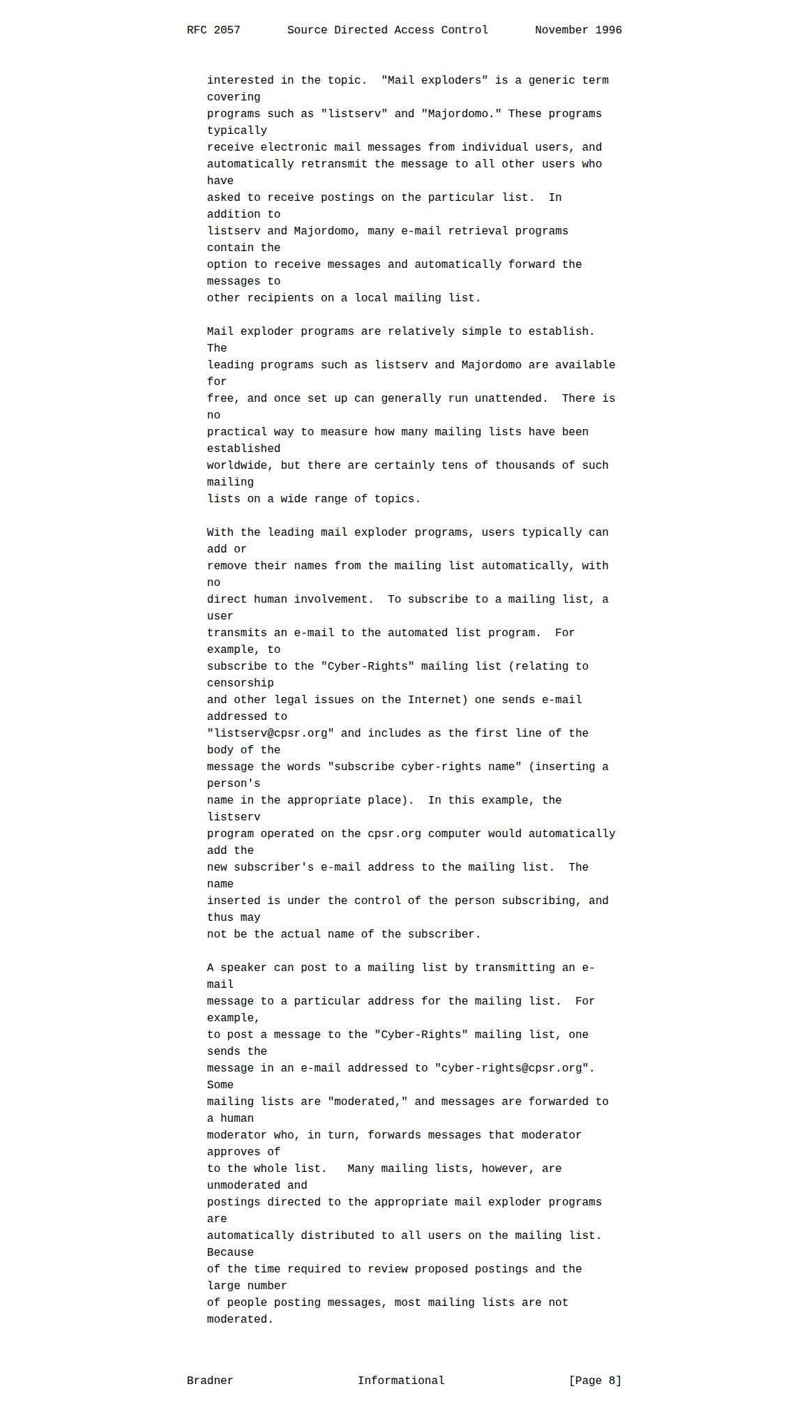RFC 2057 Source Directed Access Control November 1996
interested in the topic. "Mail exploders" is a generic term covering programs such as "listserv" and "Majordomo." These programs typically receive electronic mail messages from individual users, and automatically retransmit the message to all other users who have asked to receive postings on the particular list. In addition to listserv and Majordomo, many e-mail retrieval programs contain the option to receive messages and automatically forward the messages to other recipients on a local mailing list.
Mail exploder programs are relatively simple to establish. The leading programs such as listserv and Majordomo are available for free, and once set up can generally run unattended. There is no practical way to measure how many mailing lists have been established worldwide, but there are certainly tens of thousands of such mailing lists on a wide range of topics.
With the leading mail exploder programs, users typically can add or remove their names from the mailing list automatically, with no direct human involvement. To subscribe to a mailing list, a user transmits an e-mail to the automated list program. For example, to subscribe to the "Cyber-Rights" mailing list (relating to censorship and other legal issues on the Internet) one sends e-mail addressed to "listserv@cpsr.org" and includes as the first line of the body of the message the words "subscribe cyber-rights name" (inserting a person's name in the appropriate place). In this example, the listserv program operated on the cpsr.org computer would automatically add the new subscriber's e-mail address to the mailing list. The name inserted is under the control of the person subscribing, and thus may not be the actual name of the subscriber.
A speaker can post to a mailing list by transmitting an e-mail message to a particular address for the mailing list. For example, to post a message to the "Cyber-Rights" mailing list, one sends the message in an e-mail addressed to "cyber-rights@cpsr.org". Some mailing lists are "moderated," and messages are forwarded to a human moderator who, in turn, forwards messages that moderator approves of to the whole list. Many mailing lists, however, are unmoderated and postings directed to the appropriate mail exploder programs are automatically distributed to all users on the mailing list. Because of the time required to review proposed postings and the large number of people posting messages, most mailing lists are not moderated.
Bradner Informational [Page 8]